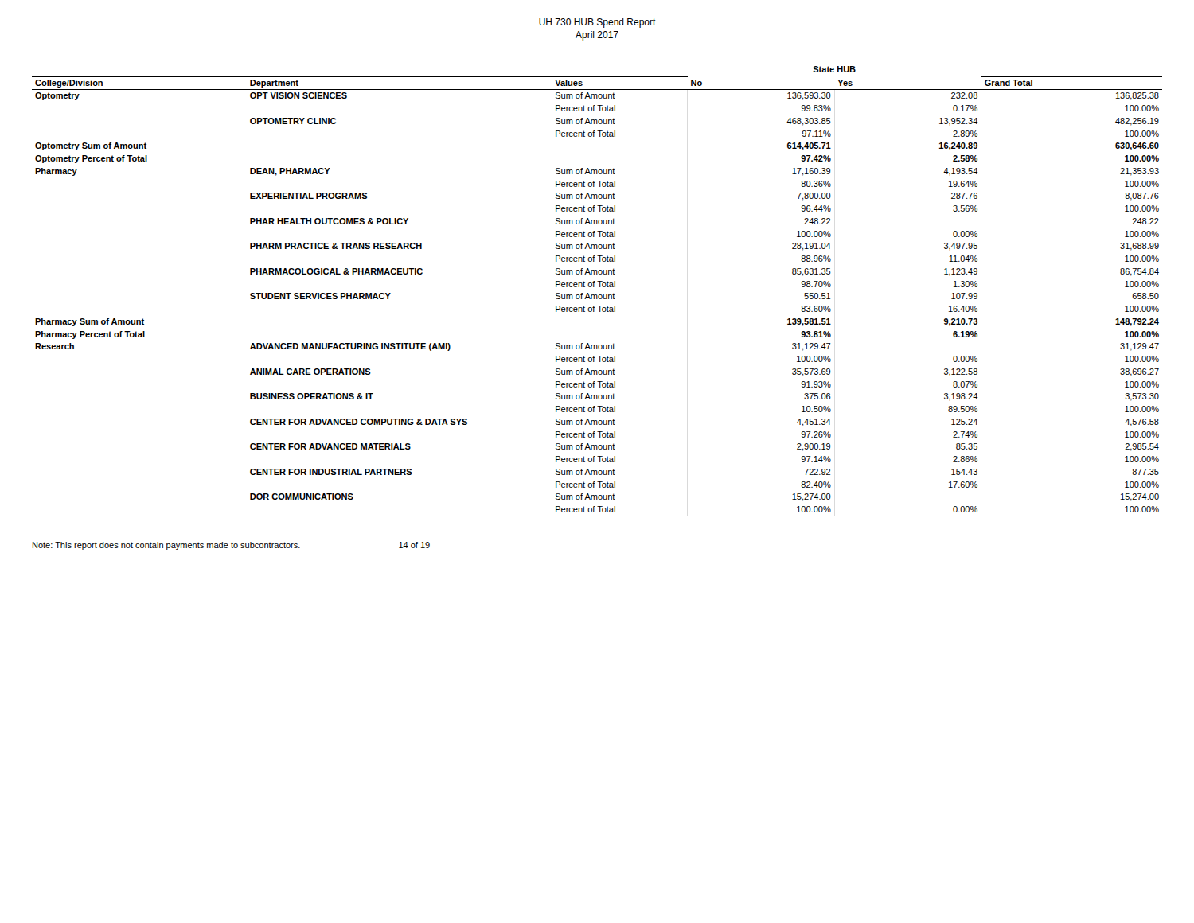UH 730 HUB Spend Report
April 2017
| | | | State HUB | |
| --- | --- | --- | --- | --- |
| College/Division | Department | Values | No | Yes | Grand Total |
| Optometry | OPT VISION SCIENCES | Sum of Amount | 136,593.30 | 232.08 | 136,825.38 |
| | | Percent of Total | 99.83% | 0.17% | 100.00% |
| | OPTOMETRY CLINIC | Sum of Amount | 468,303.85 | 13,952.34 | 482,256.19 |
| | | Percent of Total | 97.11% | 2.89% | 100.00% |
| Optometry Sum of Amount | | | 614,405.71 | 16,240.89 | 630,646.60 |
| Optometry Percent of Total | | | 97.42% | 2.58% | 100.00% |
| Pharmacy | DEAN, PHARMACY | Sum of Amount | 17,160.39 | 4,193.54 | 21,353.93 |
| | | Percent of Total | 80.36% | 19.64% | 100.00% |
| | EXPERIENTIAL PROGRAMS | Sum of Amount | 7,800.00 | 287.76 | 8,087.76 |
| | | Percent of Total | 96.44% | 3.56% | 100.00% |
| | PHAR HEALTH OUTCOMES & POLICY | Sum of Amount | 248.22 | | 248.22 |
| | | Percent of Total | 100.00% | 0.00% | 100.00% |
| | PHARM PRACTICE & TRANS RESEARCH | Sum of Amount | 28,191.04 | 3,497.95 | 31,688.99 |
| | | Percent of Total | 88.96% | 11.04% | 100.00% |
| | PHARMACOLOGICAL & PHARMACEUTIC | Sum of Amount | 85,631.35 | 1,123.49 | 86,754.84 |
| | | Percent of Total | 98.70% | 1.30% | 100.00% |
| | STUDENT SERVICES PHARMACY | Sum of Amount | 550.51 | 107.99 | 658.50 |
| | | Percent of Total | 83.60% | 16.40% | 100.00% |
| Pharmacy Sum of Amount | | | 139,581.51 | 9,210.73 | 148,792.24 |
| Pharmacy Percent of Total | | | 93.81% | 6.19% | 100.00% |
| Research | ADVANCED MANUFACTURING INSTITUTE (AMI) | Sum of Amount | 31,129.47 | | 31,129.47 |
| | | Percent of Total | 100.00% | 0.00% | 100.00% |
| | ANIMAL CARE OPERATIONS | Sum of Amount | 35,573.69 | 3,122.58 | 38,696.27 |
| | | Percent of Total | 91.93% | 8.07% | 100.00% |
| | BUSINESS OPERATIONS & IT | Sum of Amount | 375.06 | 3,198.24 | 3,573.30 |
| | | Percent of Total | 10.50% | 89.50% | 100.00% |
| | CENTER FOR ADVANCED COMPUTING & DATA SYS | Sum of Amount | 4,451.34 | 125.24 | 4,576.58 |
| | | Percent of Total | 97.26% | 2.74% | 100.00% |
| | CENTER FOR ADVANCED MATERIALS | Sum of Amount | 2,900.19 | 85.35 | 2,985.54 |
| | | Percent of Total | 97.14% | 2.86% | 100.00% |
| | CENTER FOR INDUSTRIAL PARTNERS | Sum of Amount | 722.92 | 154.43 | 877.35 |
| | | Percent of Total | 82.40% | 17.60% | 100.00% |
| | DOR COMMUNICATIONS | Sum of Amount | 15,274.00 | | 15,274.00 |
| | | Percent of Total | 100.00% | 0.00% | 100.00% |
Note: This report does not contain payments made to subcontractors. 14 of 19